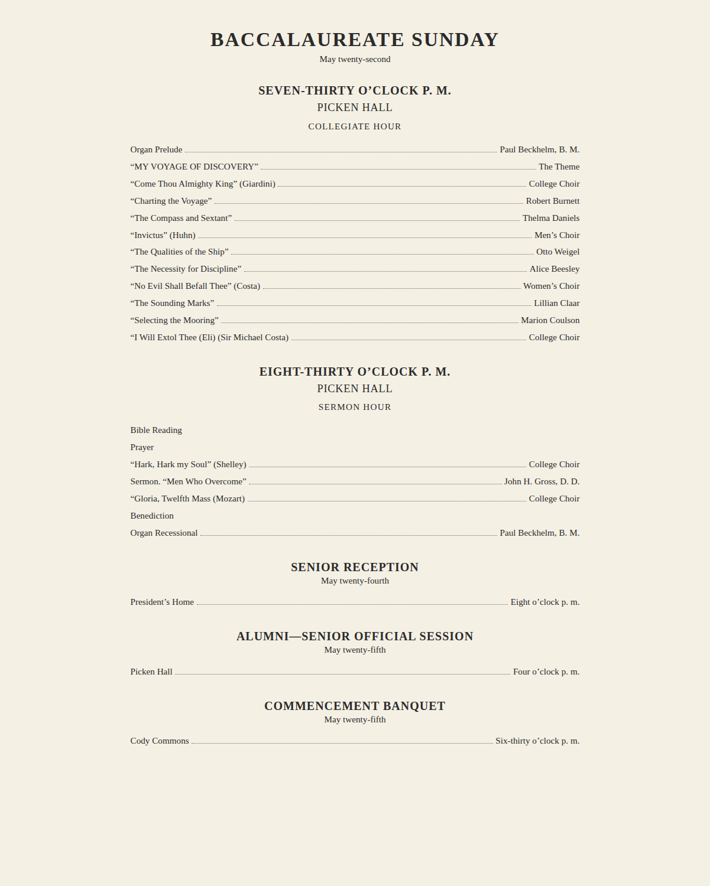BACCALAUREATE SUNDAY
May twenty-second
SEVEN-THIRTY O’CLOCK P. M.
PICKEN HALL
COLLEGIATE HOUR
Organ Prelude Paul Beckhelm, B. M.
“MY VOYAGE OF DISCOVERY” The Theme
“Come Thou Almighty King” (Giardini) College Choir
“Charting the Voyage” Robert Burnett
“The Compass and Sextant” Thelma Daniels
“Invictus” (Huhn) Men’s Choir
“The Qualities of the Ship” Otto Weigel
“The Necessity for Discipline” Alice Beesley
“No Evil Shall Befall Thee” (Costa) Women’s Choir
“The Sounding Marks” Lillian Claar
“Selecting the Mooring” Marion Coulson
“I Will Extol Thee (Eli) (Sir Michael Costa) College Choir
EIGHT-THIRTY O’CLOCK P. M.
PICKEN HALL
SERMON HOUR
Bible Reading
Prayer
“Hark, Hark my Soul” (Shelley) College Choir
Sermon. “Men Who Overcome” John H. Gross, D. D.
“Gloria, Twelfth Mass (Mozart) College Choir
Benediction
Organ Recessional Paul Beckhelm, B. M.
SENIOR RECEPTION
May twenty-fourth
President’s Home Eight o’clock p. m.
ALUMNI—SENIOR OFFICIAL SESSION
May twenty-fifth
Picken Hall Four o’clock p. m.
COMMENCEMENT BANQUET
May twenty-fifth
Cody Commons Six-thirty o’clock p. m.